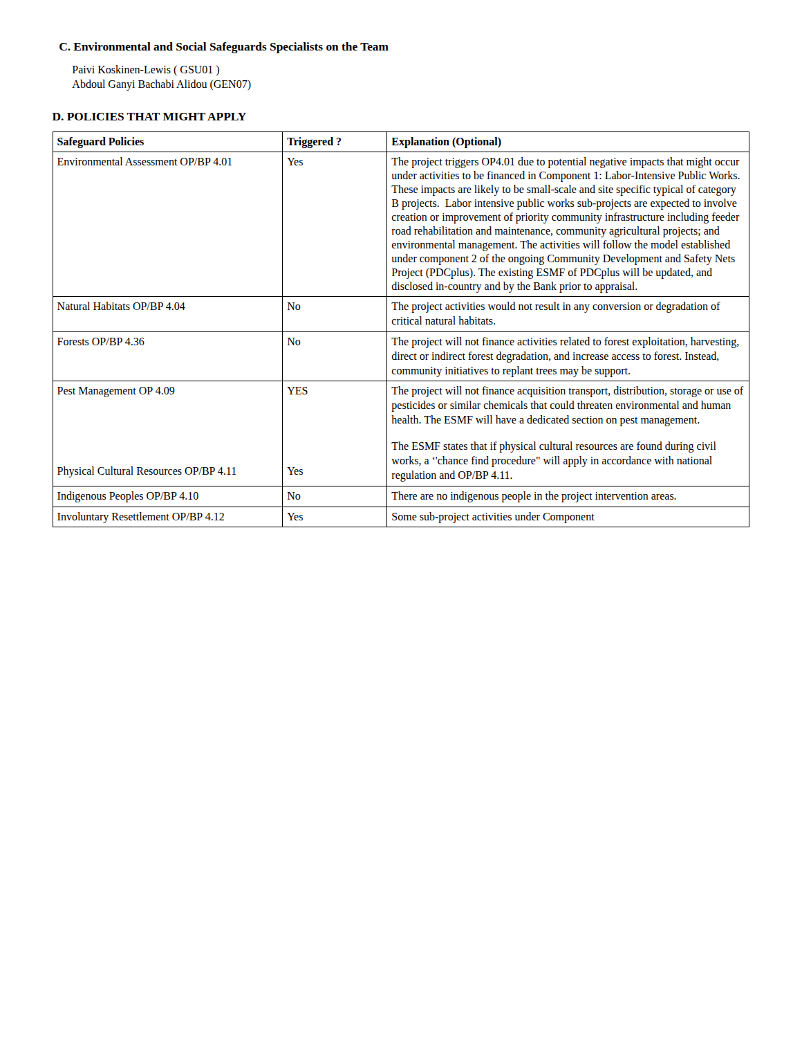C. Environmental and Social Safeguards Specialists on the Team
Paivi Koskinen-Lewis ( GSU01 )
Abdoul Ganyi Bachabi Alidou (GEN07)
D. POLICIES THAT MIGHT APPLY
| Safeguard Policies | Triggered ? | Explanation (Optional) |
| --- | --- | --- |
| Environmental Assessment OP/BP 4.01 | Yes | The project triggers OP4.01 due to potential negative impacts that might occur under activities to be financed in Component 1: Labor-Intensive Public Works. These impacts are likely to be small-scale and site specific typical of category B projects. Labor intensive public works sub-projects are expected to involve creation or improvement of priority community infrastructure including feeder road rehabilitation and maintenance, community agricultural projects; and environmental management. The activities will follow the model established under component 2 of the ongoing Community Development and Safety Nets Project (PDCplus). The existing ESMF of PDCplus will be updated, and disclosed in-country and by the Bank prior to appraisal. |
| Natural Habitats OP/BP 4.04 | No | The project activities would not result in any conversion or degradation of critical natural habitats. |
| Forests OP/BP 4.36 | No | The project will not finance activities related to forest exploitation, harvesting, direct or indirect forest degradation, and increase access to forest. Instead, community initiatives to replant trees may be support. |
| Pest Management OP 4.09 Physical Cultural Resources OP/BP 4.11 | YES Yes | The project will not finance acquisition transport, distribution, storage or use of pesticides or similar chemicals that could threaten environmental and human health. The ESMF will have a dedicated section on pest management. The ESMF states that if physical cultural resources are found during civil works, a ‘'chance find procedure" will apply in accordance with national regulation and OP/BP 4.11. |
| Indigenous Peoples OP/BP 4.10 | No | There are no indigenous people in the project intervention areas. |
| Involuntary Resettlement OP/BP 4.12 | Yes | Some sub-project activities under Component |